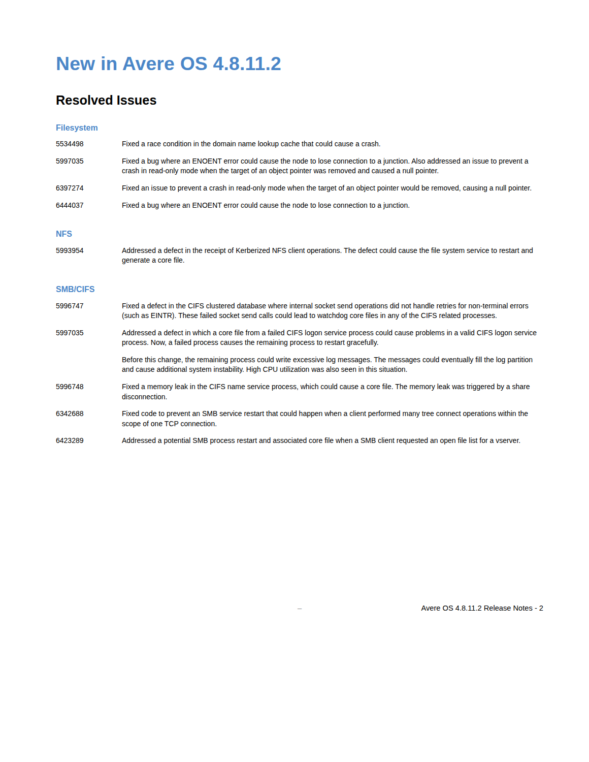New in Avere OS 4.8.11.2
Resolved Issues
Filesystem
| 5534498 | Fixed a race condition in the domain name lookup cache that could cause a crash. |
| 5997035 | Fixed a bug where an ENOENT error could cause the node to lose connection to a junction. Also addressed an issue to prevent a crash in read-only mode when the target of an object pointer was removed and caused a null pointer. |
| 6397274 | Fixed an issue to prevent a crash in read-only mode when the target of an object pointer would be removed, causing a null pointer. |
| 6444037 | Fixed a bug where an ENOENT error could cause the node to lose connection to a junction. |
NFS
| 5993954 | Addressed a defect in the receipt of Kerberized NFS client operations. The defect could cause the file system service to restart and generate a core file. |
SMB/CIFS
| 5996747 | Fixed a defect in the CIFS clustered database where internal socket send operations did not handle retries for non-terminal errors (such as EINTR). These failed socket send calls could lead to watchdog core files in any of the CIFS related processes. |
| 5997035 | Addressed a defect in which a core file from a failed CIFS logon service process could cause problems in a valid CIFS logon service process. Now, a failed process causes the remaining process to restart gracefully. Before this change, the remaining process could write excessive log messages. The messages could eventually fill the log partition and cause additional system instability. High CPU utilization was also seen in this situation. |
| 5996748 | Fixed a memory leak in the CIFS name service process, which could cause a core file. The memory leak was triggered by a share disconnection. |
| 6342688 | Fixed code to prevent an SMB service restart that could happen when a client performed many tree connect operations within the scope of one TCP connection. |
| 6423289 | Addressed a potential SMB process restart and associated core file when a SMB client requested an open file list for a vserver. |
– Avere OS 4.8.11.2 Release Notes - 2